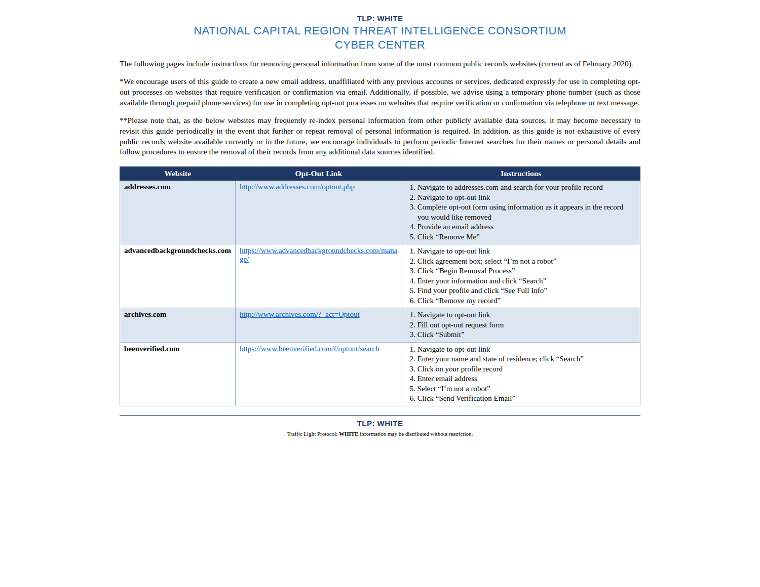TLP: WHITE
NATIONAL CAPITAL REGION THREAT INTELLIGENCE CONSORTIUMCYBER CENTER
The following pages include instructions for removing personal information from some of the most common public records websites (current as of February 2020).
*We encourage users of this guide to create a new email address, unaffiliated with any previous accounts or services, dedicated expressly for use in completing opt-out processes on websites that require verification or confirmation via email. Additionally, if possible, we advise using a temporary phone number (such as those available through prepaid phone services) for use in completing opt-out processes on websites that require verification or confirmation via telephone or text message.
**Please note that, as the below websites may frequently re-index personal information from other publicly available data sources, it may become necessary to revisit this guide periodically in the event that further or repeat removal of personal information is required. In addition, as this guide is not exhaustive of every public records website available currently or in the future, we encourage individuals to perform periodic Internet searches for their names or personal details and follow procedures to ensure the removal of their records from any additional data sources identified.
| Website | Opt-Out Link | Instructions |
| --- | --- | --- |
| addresses.com | http://www.addresses.com/optout.php | Navigate to addresses.com and search for your profile record Navigate to opt-out link Complete opt-out form using information as it appears in the record you would like removed Provide an email address Click “Remove Me” |
| advancedbackgroundchecks.com | https://www.advancedbackgroundchecks.com/manage/ | Navigate to opt-out link Click agreement box; select “I’m not a robot” Click “Begin Removal Process” Enter your information and click “Search” Find your profile and click “See Full Info” Click “Remove my record” |
| archives.com | http://www.archives.com/?_act=Optout | Navigate to opt-out link Fill out opt-out request form Click “Submit” |
| beenverified.com | https://www.beenverified.com/f/optout/search | Navigate to opt-out link Enter your name and state of residence; click “Search” Click on your profile record Enter email address Select “I’m not a robot” Click “Send Verification Email” |
TLP: WHITE
Traffic Light Protocol: WHITE information may be distributed without restriction.